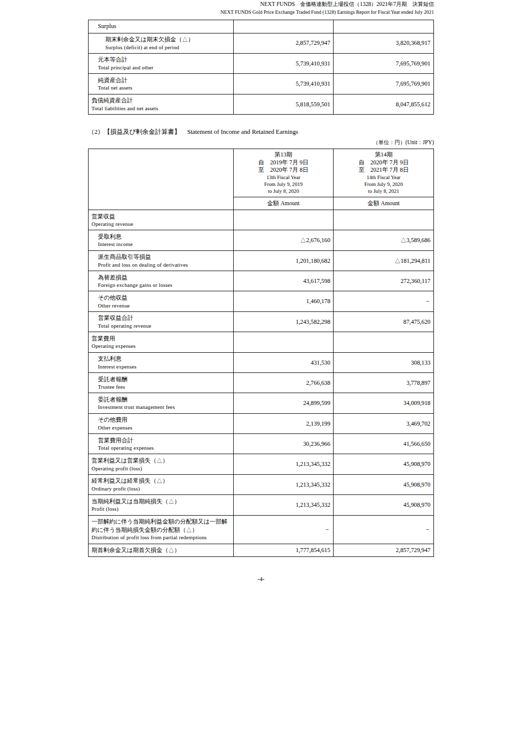NEXT FUNDS　金価格連動型上場投信（1328）2021年7月期　決算短信
NEXT FUNDS Gold Price Exchange Traded Fund (1328) Earnings Report for Fiscal Year ended July 2021
| Surplus | | |
| 期末剰余金又は期末欠損金（△） Surplus (deficit) at end of period | 2,857,729,947 | 3,820,368,917 |
| 元本等合計 Total principal and other | 5,739,410,931 | 7,695,769,901 |
| 純資産合計 Total net assets | 5,739,410,931 | 7,695,769,901 |
| 負債純資産合計 Total liabilities and net assets | 5,818,559,501 | 8,047,855,612 |
（2）【損益及び剰余金計算書】　Statement of Income and Retained Earnings
（単位：円）(Unit：JPY)
| | 第13期 自 2019年 7月 9日 至 2020年 7月 8日 13th Fiscal Year From July 9, 2019 to July 8, 2020 | 第14期 自 2020年 7月 9日 至 2021年 7月 8日 14th Fiscal Year From July 9, 2020 to July 8, 2021 |
| 金額 Amount | 金額 Amount |
| 営業収益 Operating revenue | | |
| 受取利息 Interest income | △2,676,160 | △3,589,686 |
| 派生商品取引等損益 Profit and loss on dealing of derivatives | 1,201,180,682 | △181,294,811 |
| 為替差損益 Foreign exchange gains or losses | 43,617,598 | 272,360,117 |
| その他収益 Other revenue | 1,460,178 | － |
| 営業収益合計 Total operating revenue | 1,243,582,298 | 87,475,620 |
| 営業費用 Operating expenses | | |
| 支払利息 Interest expenses | 431,530 | 308,133 |
| 受託者報酬 Trustee fees | 2,766,638 | 3,778,897 |
| 委託者報酬 Investment trust management fees | 24,899,599 | 34,009,918 |
| その他費用 Other expenses | 2,139,199 | 3,469,702 |
| 営業費用合計 Total operating expenses | 30,236,966 | 41,566,650 |
| 営業利益又は営業損失（△） Operating profit (loss) | 1,213,345,332 | 45,908,970 |
| 経常利益又は経常損失（△） Ordinary profit (loss) | 1,213,345,332 | 45,908,970 |
| 当期純利益又は当期純損失（△） Profit (loss) | 1,213,345,332 | 45,908,970 |
| 一部解約に伴う当期純利益金額の分配額又は一部解約に伴う当期純損失金額の分配額（△） Distribution of profit loss from partial redemptions | － | － |
| 期首剰余金又は期首欠損金（△） | 1,777,854,615 | 2,857,729,947 |
-4-